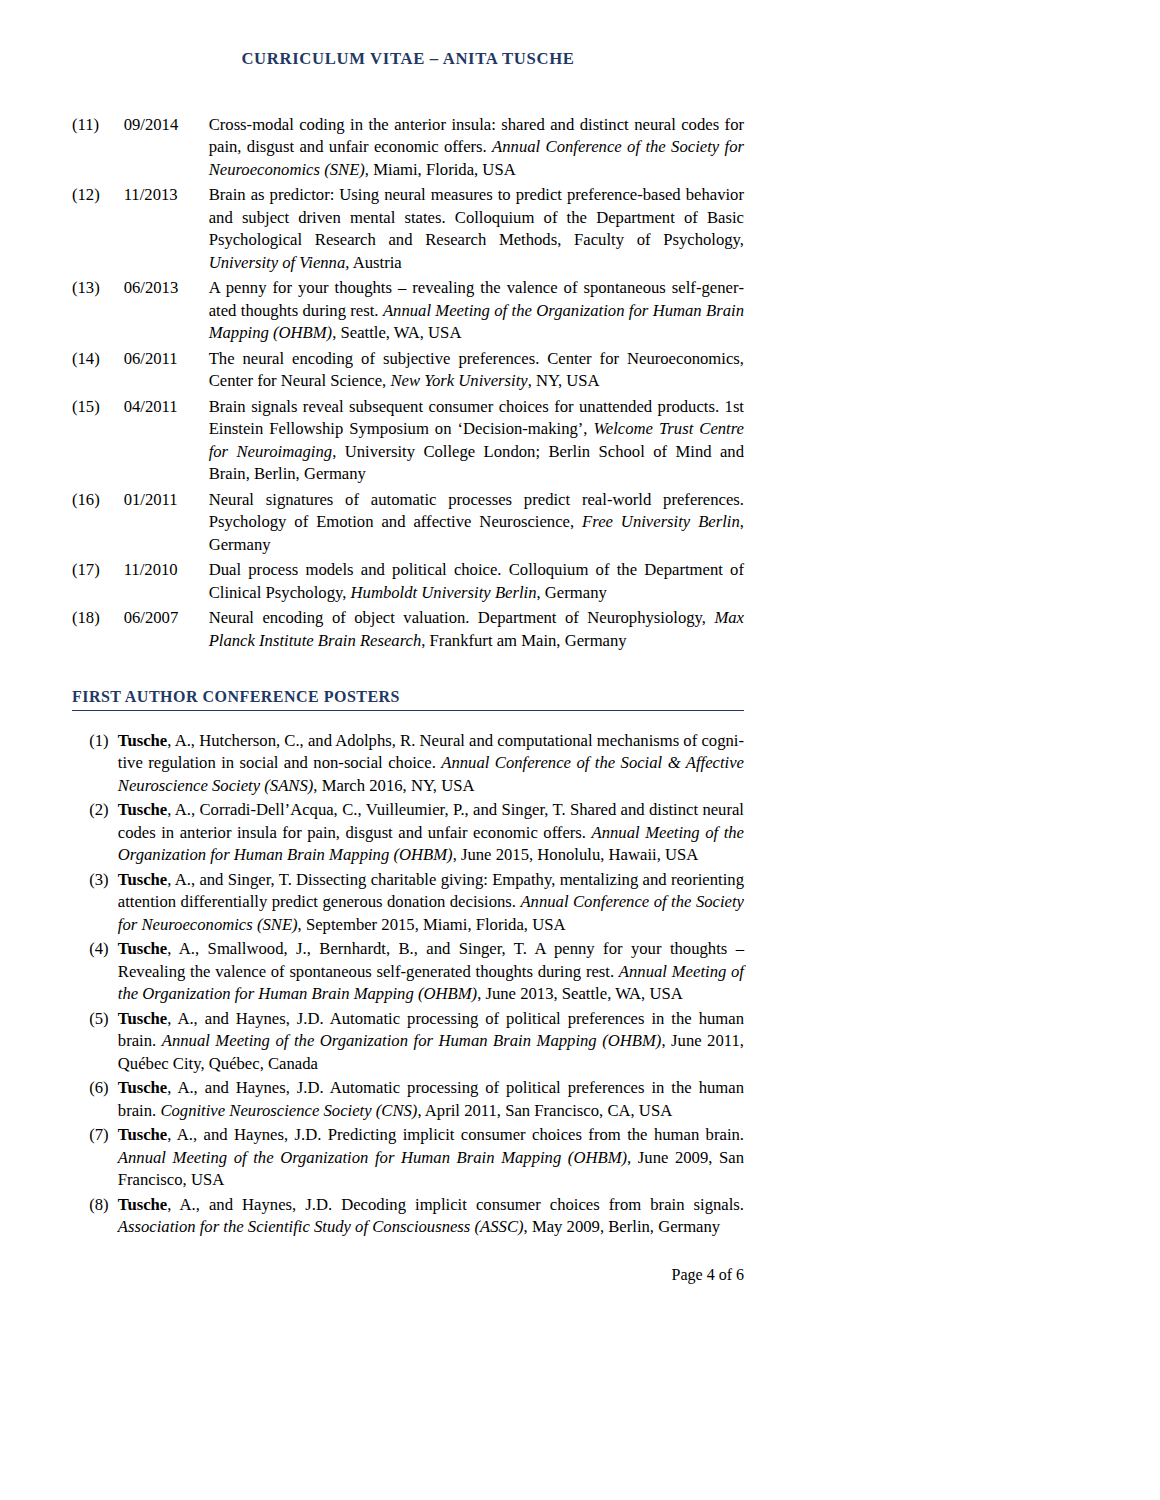CURRICULUM VITAE – ANITA TUSCHE
(11) 09/2014 Cross-modal coding in the anterior insula: shared and distinct neural codes for pain, disgust and unfair economic offers. Annual Conference of the Society for Neuroeconomics (SNE), Miami, Florida, USA
(12) 11/2013 Brain as predictor: Using neural measures to predict preference-based behavior and subject driven mental states. Colloquium of the Department of Basic Psychological Research and Research Methods, Faculty of Psychology, University of Vienna, Austria
(13) 06/2013 A penny for your thoughts – revealing the valence of spontaneous self-generated thoughts during rest. Annual Meeting of the Organization for Human Brain Mapping (OHBM), Seattle, WA, USA
(14) 06/2011 The neural encoding of subjective preferences. Center for Neuroeconomics, Center for Neural Science, New York University, NY, USA
(15) 04/2011 Brain signals reveal subsequent consumer choices for unattended products. 1st Einstein Fellowship Symposium on ‘Decision-making’, Welcome Trust Centre for Neuroimaging, University College London; Berlin School of Mind and Brain, Berlin, Germany
(16) 01/2011 Neural signatures of automatic processes predict real-world preferences. Psychology of Emotion and affective Neuroscience, Free University Berlin, Germany
(17) 11/2010 Dual process models and political choice. Colloquium of the Department of Clinical Psychology, Humboldt University Berlin, Germany
(18) 06/2007 Neural encoding of object valuation. Department of Neurophysiology, Max Planck Institute Brain Research, Frankfurt am Main, Germany
FIRST AUTHOR CONFERENCE POSTERS
(1) Tusche, A., Hutcherson, C., and Adolphs, R. Neural and computational mechanisms of cognitive regulation in social and non-social choice. Annual Conference of the Social & Affective Neuroscience Society (SANS), March 2016, NY, USA
(2) Tusche, A., Corradi-Dell’Acqua, C., Vuilleumier, P., and Singer, T. Shared and distinct neural codes in anterior insula for pain, disgust and unfair economic offers. Annual Meeting of the Organization for Human Brain Mapping (OHBM), June 2015, Honolulu, Hawaii, USA
(3) Tusche, A., and Singer, T. Dissecting charitable giving: Empathy, mentalizing and reorienting attention differentially predict generous donation decisions. Annual Conference of the Society for Neuroeconomics (SNE), September 2015, Miami, Florida, USA
(4) Tusche, A., Smallwood, J., Bernhardt, B., and Singer, T. A penny for your thoughts – Revealing the valence of spontaneous self-generated thoughts during rest. Annual Meeting of the Organization for Human Brain Mapping (OHBM), June 2013, Seattle, WA, USA
(5) Tusche, A., and Haynes, J.D. Automatic processing of political preferences in the human brain. Annual Meeting of the Organization for Human Brain Mapping (OHBM), June 2011, Québec City, Québec, Canada
(6) Tusche, A., and Haynes, J.D. Automatic processing of political preferences in the human brain. Cognitive Neuroscience Society (CNS), April 2011, San Francisco, CA, USA
(7) Tusche, A., and Haynes, J.D. Predicting implicit consumer choices from the human brain. Annual Meeting of the Organization for Human Brain Mapping (OHBM), June 2009, San Francisco, USA
(8) Tusche, A., and Haynes, J.D. Decoding implicit consumer choices from brain signals. Association for the Scientific Study of Consciousness (ASSC), May 2009, Berlin, Germany
Page 4 of 6